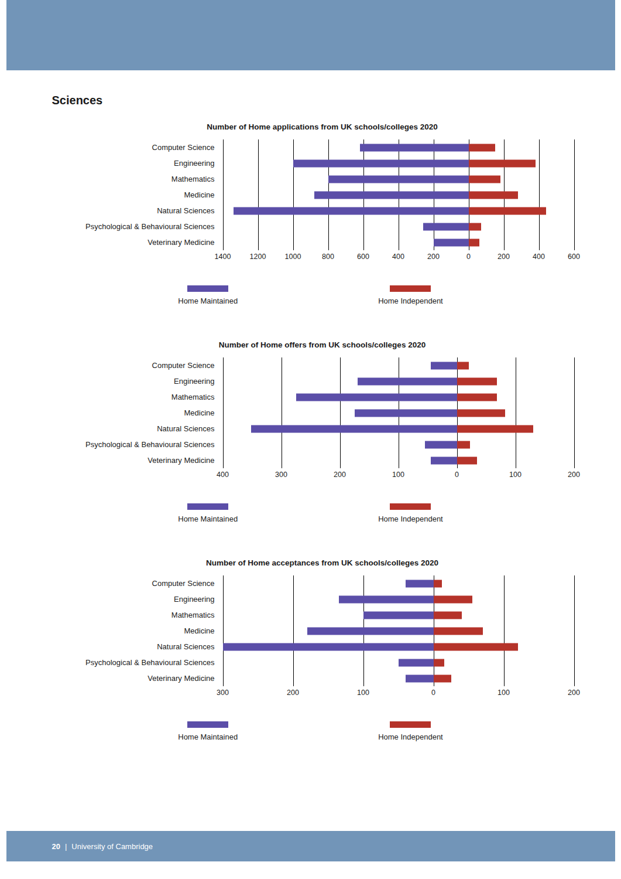Sciences
Number of Home applications from UK schools/colleges 2020
gridlines: axis spans 1400 left .. 600 right => total 2000 units over 600px plot
Computer Science
Engineering
Mathematics
Medicine
Natural Sciences
Psychological & Behavioural Sciences
Veterinary Medicine
1400 1200 1000 800 600 400 200 0 200 400 600
Home Maintained
Home Independent
Number of Home offers from UK schools/colleges 2020
Computer Science
Engineering
Mathematics
Medicine
Natural Sciences
Psychological & Behavioural Sciences
Veterinary Medicine
400 300 200 100 0 100 200
Home Maintained
Home Independent
Number of Home acceptances from UK schools/colleges 2020
Computer Science
Engineering
Mathematics
Medicine
Natural Sciences
Psychological & Behavioural Sciences
Veterinary Medicine
300 200 100 0 100 200
Home Maintained
Home Independent
20|University of Cambridge